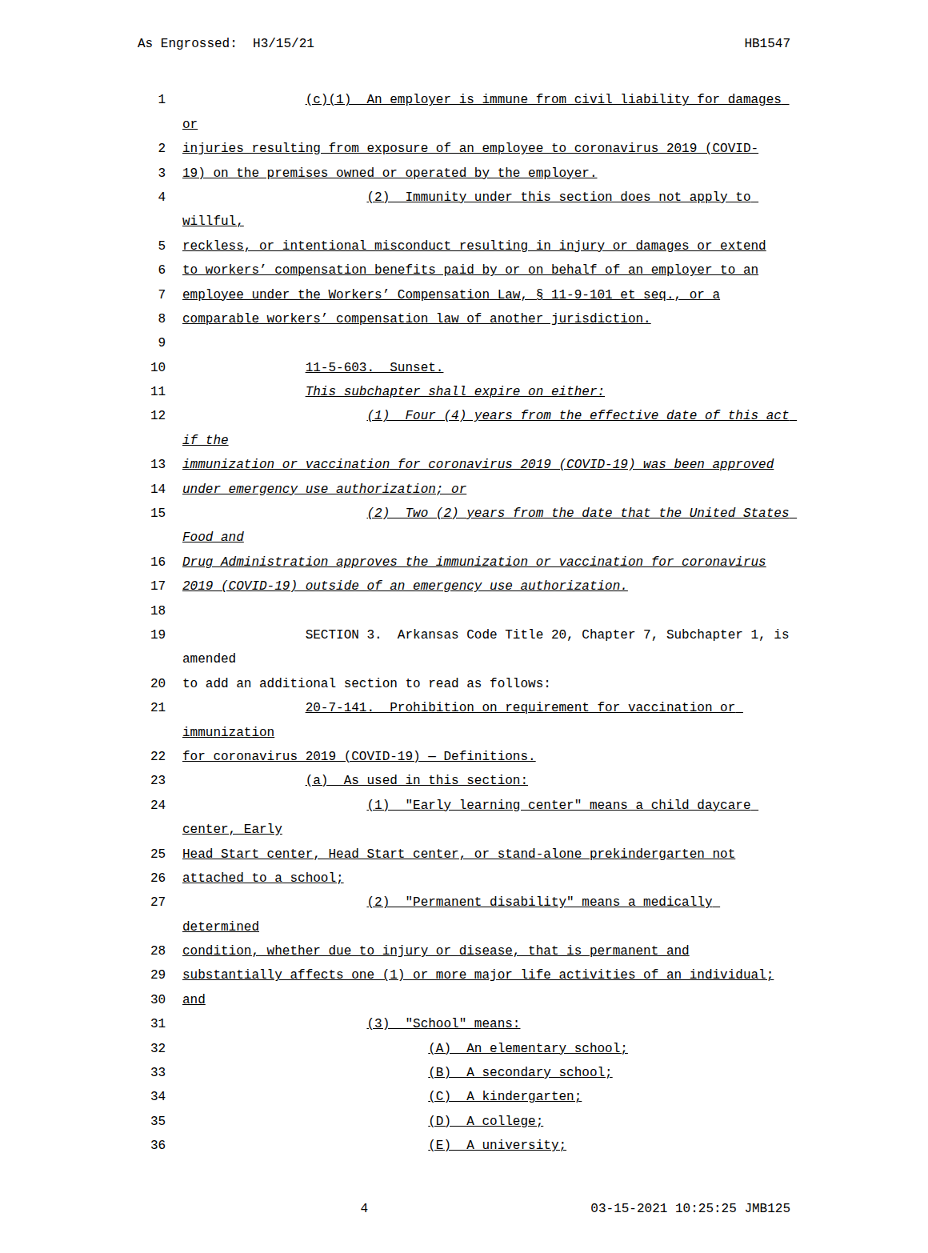As Engrossed: H3/15/21 HB1547
(c)(1) An employer is immune from civil liability for damages or
injuries resulting from exposure of an employee to coronavirus 2019 (COVID-
19) on the premises owned or operated by the employer.
(2) Immunity under this section does not apply to willful,
reckless, or intentional misconduct resulting in injury or damages or extend
to workers’ compensation benefits paid by or on behalf of an employer to an
employee under the Workers’ Compensation Law, § 11-9-101 et seq., or a
comparable workers’ compensation law of another jurisdiction.
11-5-603. Sunset.
This subchapter shall expire on either:
(1) Four (4) years from the effective date of this act if the
immunization or vaccination for coronavirus 2019 (COVID-19) was been approved
under emergency use authorization; or
(2) Two (2) years from the date that the United States Food and
Drug Administration approves the immunization or vaccination for coronavirus
2019 (COVID-19) outside of an emergency use authorization.
SECTION 3. Arkansas Code Title 20, Chapter 7, Subchapter 1, is amended
to add an additional section to read as follows:
20-7-141. Prohibition on requirement for vaccination or immunization
for coronavirus 2019 (COVID-19) — Definitions.
(a) As used in this section:
(1) "Early learning center" means a child daycare center, Early
Head Start center, Head Start center, or stand-alone prekindergarten not
attached to a school;
(2) "Permanent disability" means a medically determined
condition, whether due to injury or disease, that is permanent and
substantially affects one (1) or more major life activities of an individual;
and
(3) "School" means:
(A) An elementary school;
(B) A secondary school;
(C) A kindergarten;
(D) A college;
(E) A university;
4 03-15-2021 10:25:25 JMB125